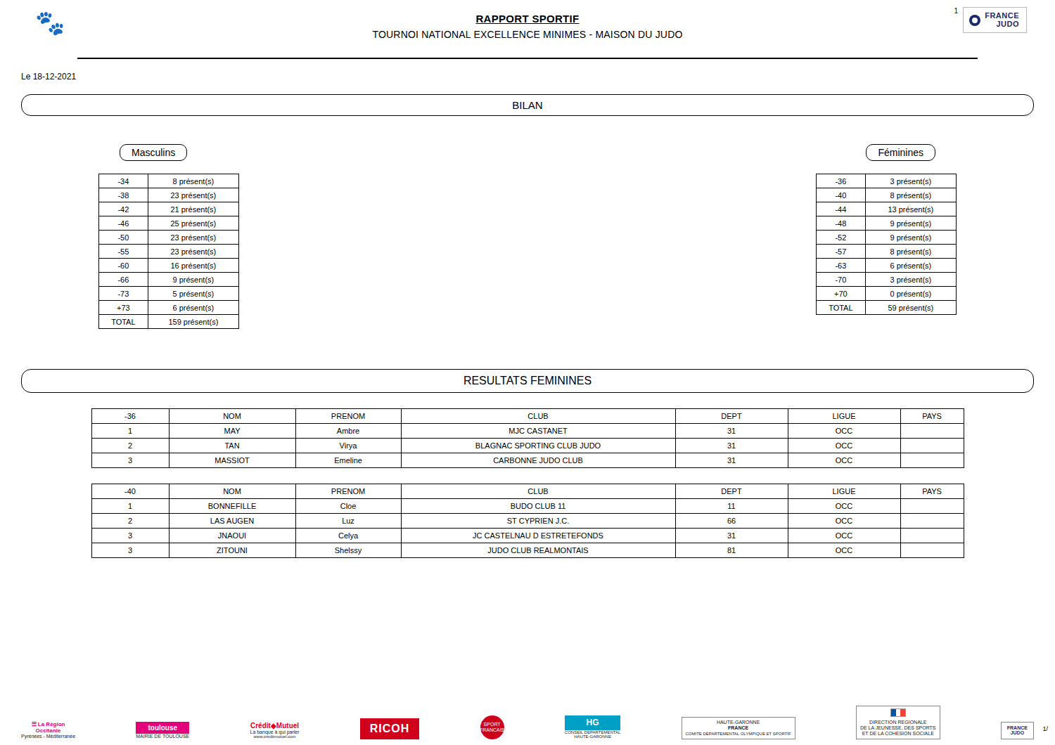🐾
RAPPORT SPORTIF
TOURNOI NATIONAL EXCELLENCE MINIMES - MAISON DU JUDO
1 FRANCE
JUDO
Le 18-12-2021
BILAN
Masculins
| -34 | 8 présent(s) |
| -38 | 23 présent(s) |
| -42 | 21 présent(s) |
| -46 | 25 présent(s) |
| -50 | 23 présent(s) |
| -55 | 23 présent(s) |
| -60 | 16 présent(s) |
| -66 | 9 présent(s) |
| -73 | 5 présent(s) |
| +73 | 6 présent(s) |
| TOTAL | 159 présent(s) |
Féminines
| -36 | 3 présent(s) |
| -40 | 8 présent(s) |
| -44 | 13 présent(s) |
| -48 | 9 présent(s) |
| -52 | 9 présent(s) |
| -57 | 8 présent(s) |
| -63 | 6 présent(s) |
| -70 | 3 présent(s) |
| +70 | 0 présent(s) |
| TOTAL | 59 présent(s) |
RESULTATS FEMININES
| -36 | NOM | PRENOM | CLUB | DEPT | LIGUE | PAYS |
| --- | --- | --- | --- | --- | --- | --- |
| 1 | MAY | Ambre | MJC CASTANET | 31 | OCC | |
| 2 | TAN | Virya | BLAGNAC SPORTING CLUB JUDO | 31 | OCC | |
| 3 | MASSIOT | Emeline | CARBONNE JUDO CLUB | 31 | OCC | |
| -40 | NOM | PRENOM | CLUB | DEPT | LIGUE | PAYS |
| --- | --- | --- | --- | --- | --- | --- |
| 1 | BONNEFILLE | Cloe | BUDO CLUB 11 | 11 | OCC | |
| 2 | LAS AUGEN | Luz | ST CYPRIEN J.C. | 66 | OCC | |
| 3 | JNAOUI | Celya | JC CASTELNAU D ESTRETEFONDS | 31 | OCC | |
| 3 | ZITOUNI | Shelssy | JUDO CLUB REALMONTAIS | 81 | OCC | |
☰ La Région
Occitanie
Pyrénées - Méditerranée
toulouse
MAIRIE DE TOULOUSE
Crédit◆Mutuel
La banque à qui parler
www.creditmutuel.com
RICOH
SPORT
FRANCAIS
HG
CONSEIL DEPARTEMENTAL
HAUTE-GARONNE
HAUTE-GARONNE
FRANCE
COMITE DEPARTEMENTAL OLYMPIQUE ET SPORTIF
DIRECTION REGIONALE
DE LA JEUNESSE, DES SPORTS
ET DE LA COHESION SOCIALE
FRANCE
JUDO
1/